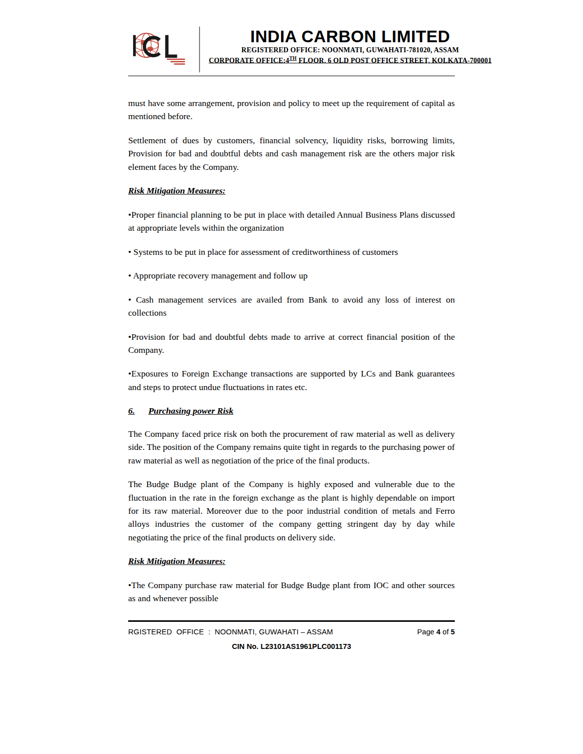INDIA CARBON LIMITED
REGISTERED OFFICE: NOONMATI, GUWAHATI-781020, ASSAM
CORPORATE OFFICE:4TH FLOOR, 6 OLD POST OFFICE STREET, KOLKATA-700001
must have some arrangement, provision and policy to meet up the requirement of capital as mentioned before.
Settlement of dues by customers, financial solvency, liquidity risks, borrowing limits, Provision for bad and doubtful debts and cash management risk are the others major risk element faces by the Company.
Risk Mitigation Measures:
•Proper financial planning to be put in place with detailed Annual Business Plans discussed at appropriate levels within the organization
• Systems to be put in place for assessment of creditworthiness of customers
• Appropriate recovery management and follow up
• Cash management services are availed from Bank to avoid any loss of interest on collections
•Provision for bad and doubtful debts made to arrive at correct financial position of the Company.
•Exposures to Foreign Exchange transactions are supported by LCs and Bank guarantees and steps to protect undue fluctuations in rates etc.
6. Purchasing power Risk
The Company faced price risk on both the procurement of raw material as well as delivery side. The position of the Company remains quite tight in regards to the purchasing power of raw material as well as negotiation of the price of the final products.
The Budge Budge plant of the Company is highly exposed and vulnerable due to the fluctuation in the rate in the foreign exchange as the plant is highly dependable on import for its raw material. Moreover due to the poor industrial condition of metals and Ferro alloys industries the customer of the company getting stringent day by day while negotiating the price of the final products on delivery side.
Risk Mitigation Measures:
•The Company purchase raw material for Budge Budge plant from IOC and other sources as and whenever possible
RGISTERED OFFICE : NOONMATI, GUWAHATI – ASSAM
Page 4 of 5
CIN No. L23101AS1961PLC001173